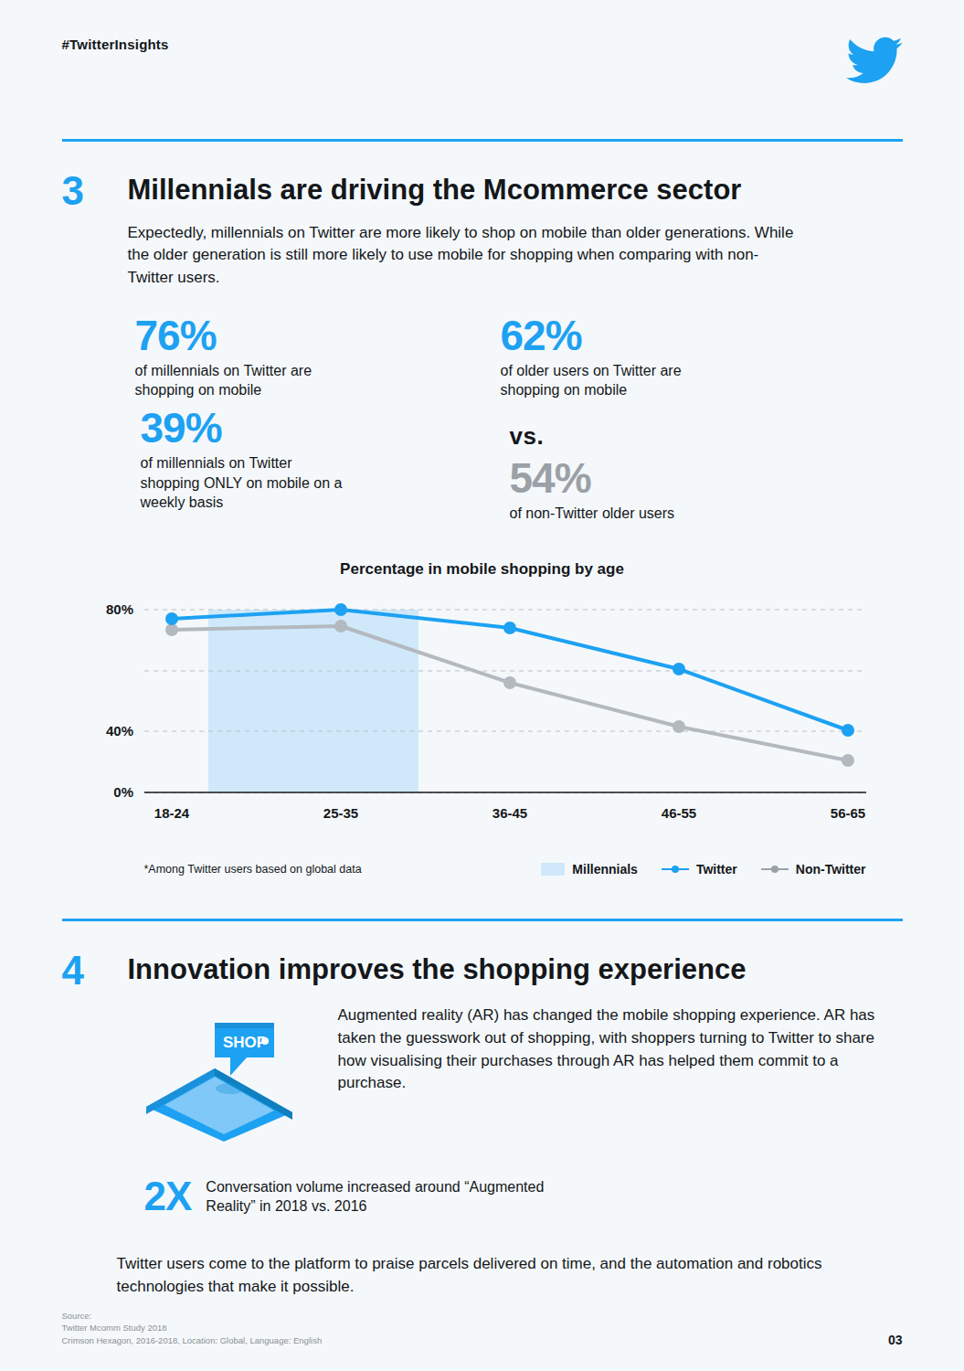#TwitterInsights
3
Millennials are driving the Mcommerce sector
Expectedly, millennials on Twitter are more likely to shop on mobile than older generations. While the older generation is still more likely to use mobile for shopping when comparing with non-Twitter users.
76%
of millennials on Twitter are shopping on mobile
62%
of older users on Twitter are shopping on mobile
39%
of millennials on Twitter shopping ONLY on mobile on a weekly basis
vs.
54%
of non-Twitter older users
Percentage in mobile shopping by age
80% 40% 0% 18-24 25-35 36-45 46-55 56-65
*Among Twitter users based on global data
Millennials Twitter Non-Twitter
4
Innovation improves the shopping experience
SHOP
Augmented reality (AR) has changed the mobile shopping experience. AR has taken the guesswork out of shopping, with shoppers turning to Twitter to share how visualising their purchases through AR has helped them commit to a purchase.
2X
Conversation volume increased around “Augmented Reality” in 2018 vs. 2016
Twitter users come to the platform to praise parcels delivered on time, and the automation and robotics technologies that make it possible.
Source:
Twitter Mcomm Study 2018
Crimson Hexagon, 2016-2018, Location: Global, Language: English
03